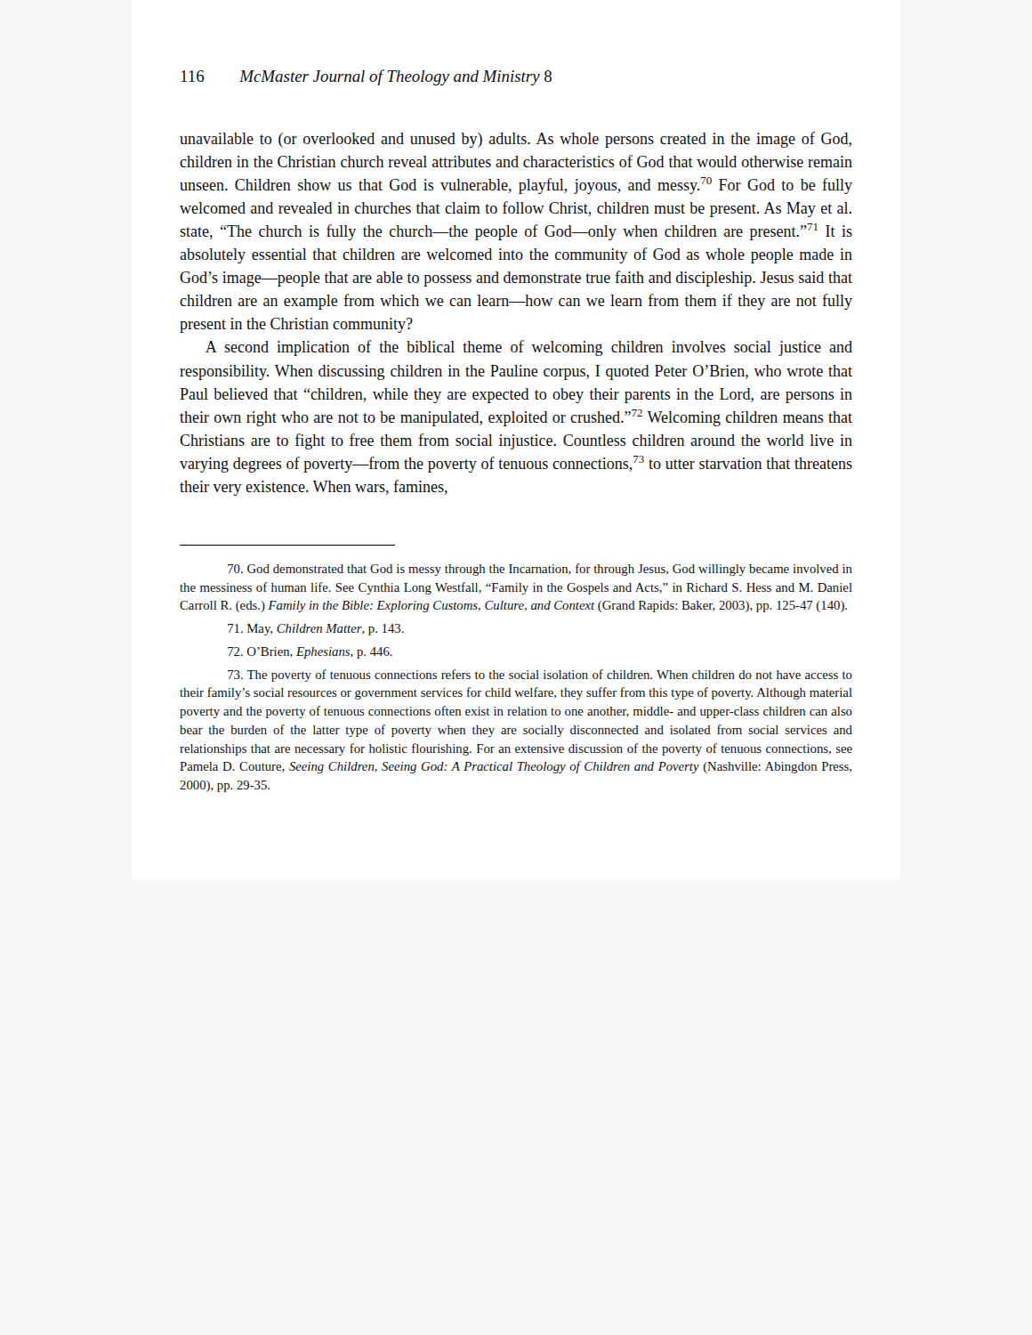116 McMaster Journal of Theology and Ministry 8
unavailable to (or overlooked and unused by) adults. As whole persons created in the image of God, children in the Christian church reveal attributes and characteristics of God that would otherwise remain unseen. Children show us that God is vulnerable, playful, joyous, and messy.70 For God to be fully welcomed and revealed in churches that claim to follow Christ, children must be present. As May et al. state, “The church is fully the church—the people of God—only when children are present.”71 It is absolutely essential that children are welcomed into the community of God as whole people made in God’s image—people that are able to possess and demonstrate true faith and discipleship. Jesus said that children are an example from which we can learn—how can we learn from them if they are not fully present in the Christian community?
A second implication of the biblical theme of welcoming children involves social justice and responsibility. When discussing children in the Pauline corpus, I quoted Peter O’Brien, who wrote that Paul believed that “children, while they are expected to obey their parents in the Lord, are persons in their own right who are not to be manipulated, exploited or crushed.”72 Welcoming children means that Christians are to fight to free them from social injustice. Countless children around the world live in varying degrees of poverty—from the poverty of tenuous connections,73 to utter starvation that threatens their very existence. When wars, famines,
70. God demonstrated that God is messy through the Incarnation, for through Jesus, God willingly became involved in the messiness of human life. See Cynthia Long Westfall, “Family in the Gospels and Acts,” in Richard S. Hess and M. Daniel Carroll R. (eds.) Family in the Bible: Exploring Customs, Culture, and Context (Grand Rapids: Baker, 2003), pp. 125-47 (140).
71. May, Children Matter, p. 143.
72. O’Brien, Ephesians, p. 446.
73. The poverty of tenuous connections refers to the social isolation of children. When children do not have access to their family’s social resources or government services for child welfare, they suffer from this type of poverty. Although material poverty and the poverty of tenuous connections often exist in relation to one another, middle- and upper-class children can also bear the burden of the latter type of poverty when they are socially disconnected and isolated from social services and relationships that are necessary for holistic flourishing. For an extensive discussion of the poverty of tenuous connections, see Pamela D. Couture, Seeing Children, Seeing God: A Practical Theology of Children and Poverty (Nashville: Abingdon Press, 2000), pp. 29-35.